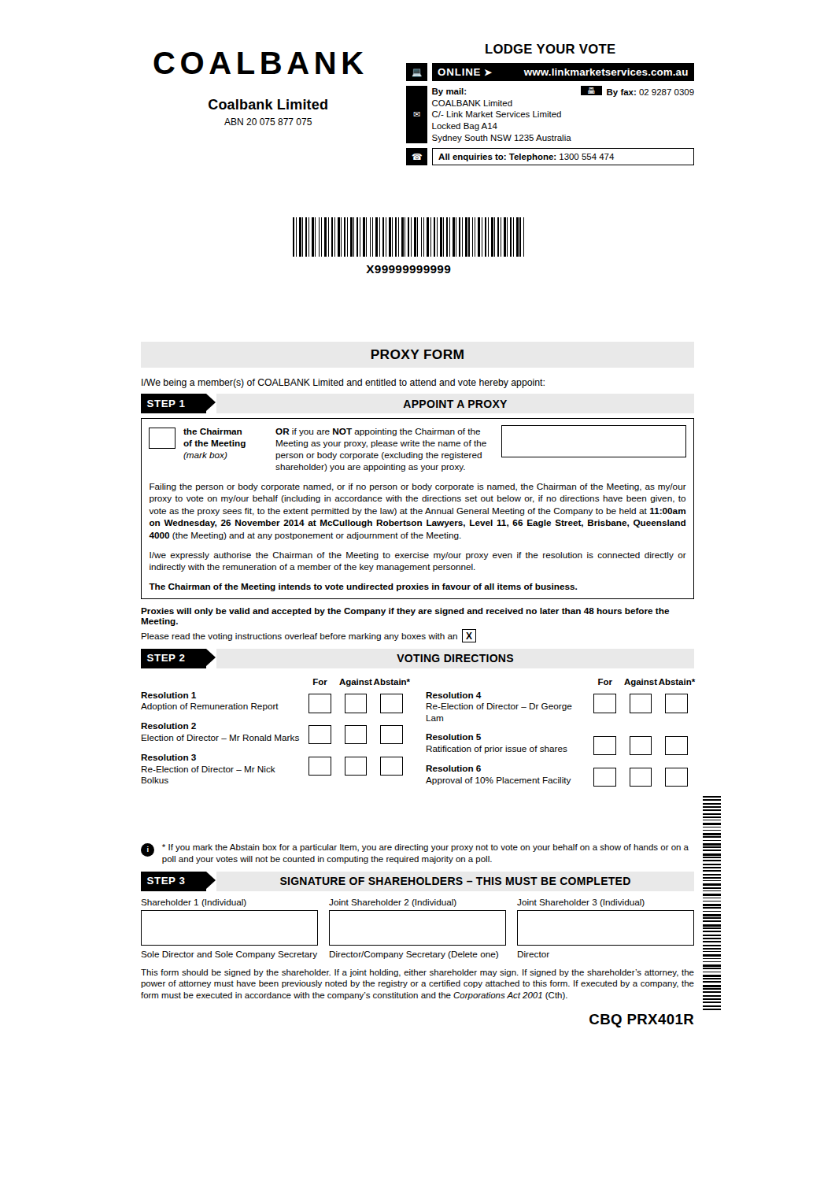COALBANK
Coalbank Limited
ABN 20 075 877 075
LODGE YOUR VOTE
💻
ONLINE ➤ www.linkmarketservices.com.au
✉
By mail:
COALBANK Limited
C/- Link Market Services Limited
Locked Bag A14
Sydney South NSW 1235 Australia
🖶
By fax: 02 9287 0309
☎
All enquiries to: Telephone: 1300 554 474
X99999999999
PROXY FORM
I/We being a member(s) of COALBANK Limited and entitled to attend and vote hereby appoint:
STEP 1
APPOINT A PROXY
the Chairman
of the Meeting
(mark box)
OR if you are NOT appointing the Chairman of the Meeting as your proxy, please write the name of the person or body corporate (excluding the registered shareholder) you are appointing as your proxy.
Failing the person or body corporate named, or if no person or body corporate is named, the Chairman of the Meeting, as my/our proxy to vote on my/our behalf (including in accordance with the directions set out below or, if no directions have been given, to vote as the proxy sees fit, to the extent permitted by the law) at the Annual General Meeting of the Company to be held at 11:00am on Wednesday, 26 November 2014 at McCullough Robertson Lawyers, Level 11, 66 Eagle Street, Brisbane, Queensland 4000 (the Meeting) and at any postponement or adjournment of the Meeting.
I/we expressly authorise the Chairman of the Meeting to exercise my/our proxy even if the resolution is connected directly or indirectly with the remuneration of a member of the key management personnel.
The Chairman of the Meeting intends to vote undirected proxies in favour of all items of business.
Proxies will only be valid and accepted by the Company if they are signed and received no later than 48 hours before the Meeting.
Please read the voting instructions overleaf before marking any boxes with an X
STEP 2
VOTING DIRECTIONS
For Against Abstain*
Resolution 1
Adoption of Remuneration Report
Resolution 2
Election of Director – Mr Ronald Marks
Resolution 3
Re-Election of Director – Mr Nick Bolkus
For Against Abstain*
Resolution 4
Re-Election of Director – Dr George Lam
Resolution 5
Ratification of prior issue of shares
Resolution 6
Approval of 10% Placement Facility
i
* If you mark the Abstain box for a particular Item, you are directing your proxy not to vote on your behalf on a show of hands or on a poll and your votes will not be counted in computing the required majority on a poll.
STEP 3
SIGNATURE OF SHAREHOLDERS – THIS MUST BE COMPLETED
Shareholder 1 (Individual)
Sole Director and Sole Company Secretary
Joint Shareholder 2 (Individual)
Director/Company Secretary (Delete one)
Joint Shareholder 3 (Individual)
Director
This form should be signed by the shareholder. If a joint holding, either shareholder may sign. If signed by the shareholder’s attorney, the power of attorney must have been previously noted by the registry or a certified copy attached to this form. If executed by a company, the form must be executed in accordance with the company’s constitution and the Corporations Act 2001 (Cth).
CBQ PRX401R